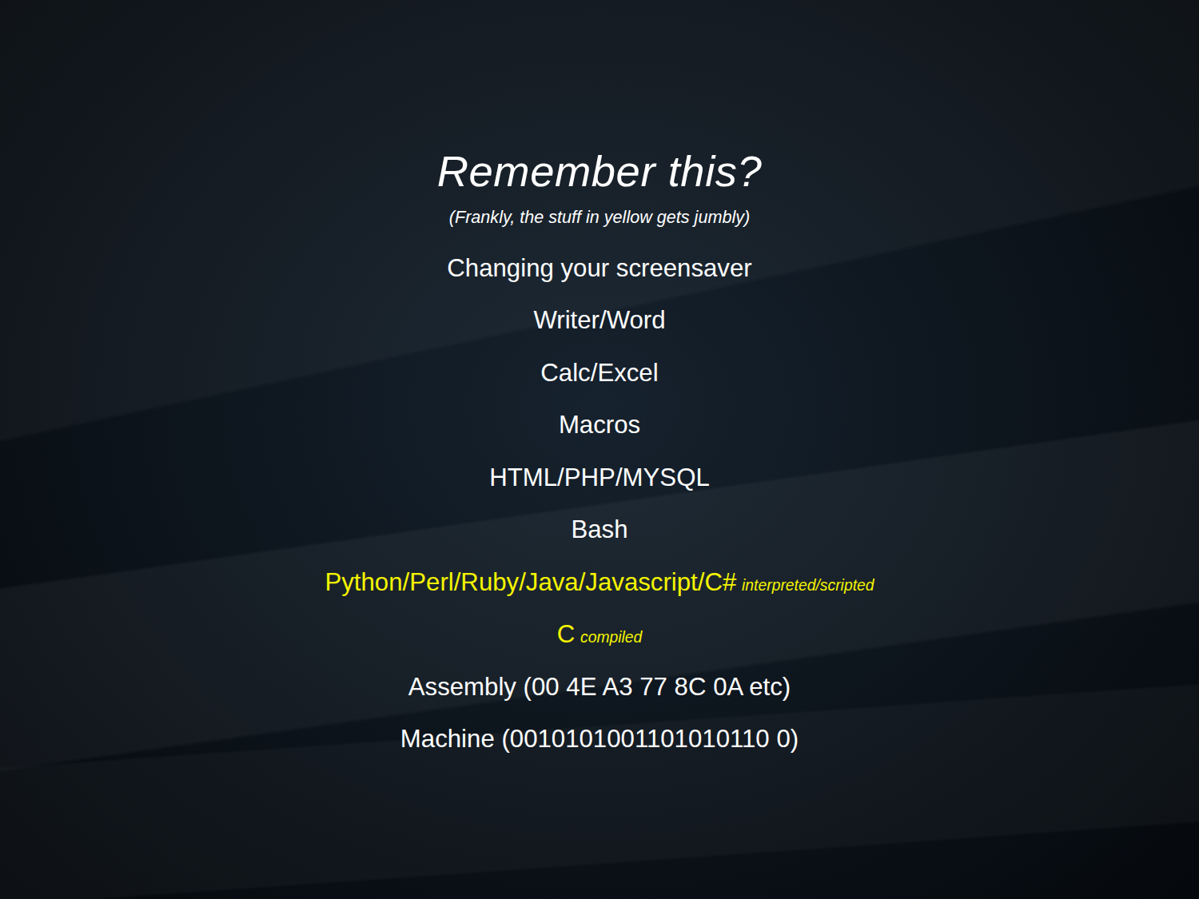Remember this?
(Frankly, the stuff in yellow gets jumbly)
Changing your screensaver
Writer/Word
Calc/Excel
Macros
HTML/PHP/MYSQL
Bash
Python/Perl/Ruby/Java/Javascript/C#interpreted/scripted
Ccompiled
Assembly (00 4E A3 77 8C 0A etc)
Machine (0010101001101010110 0)